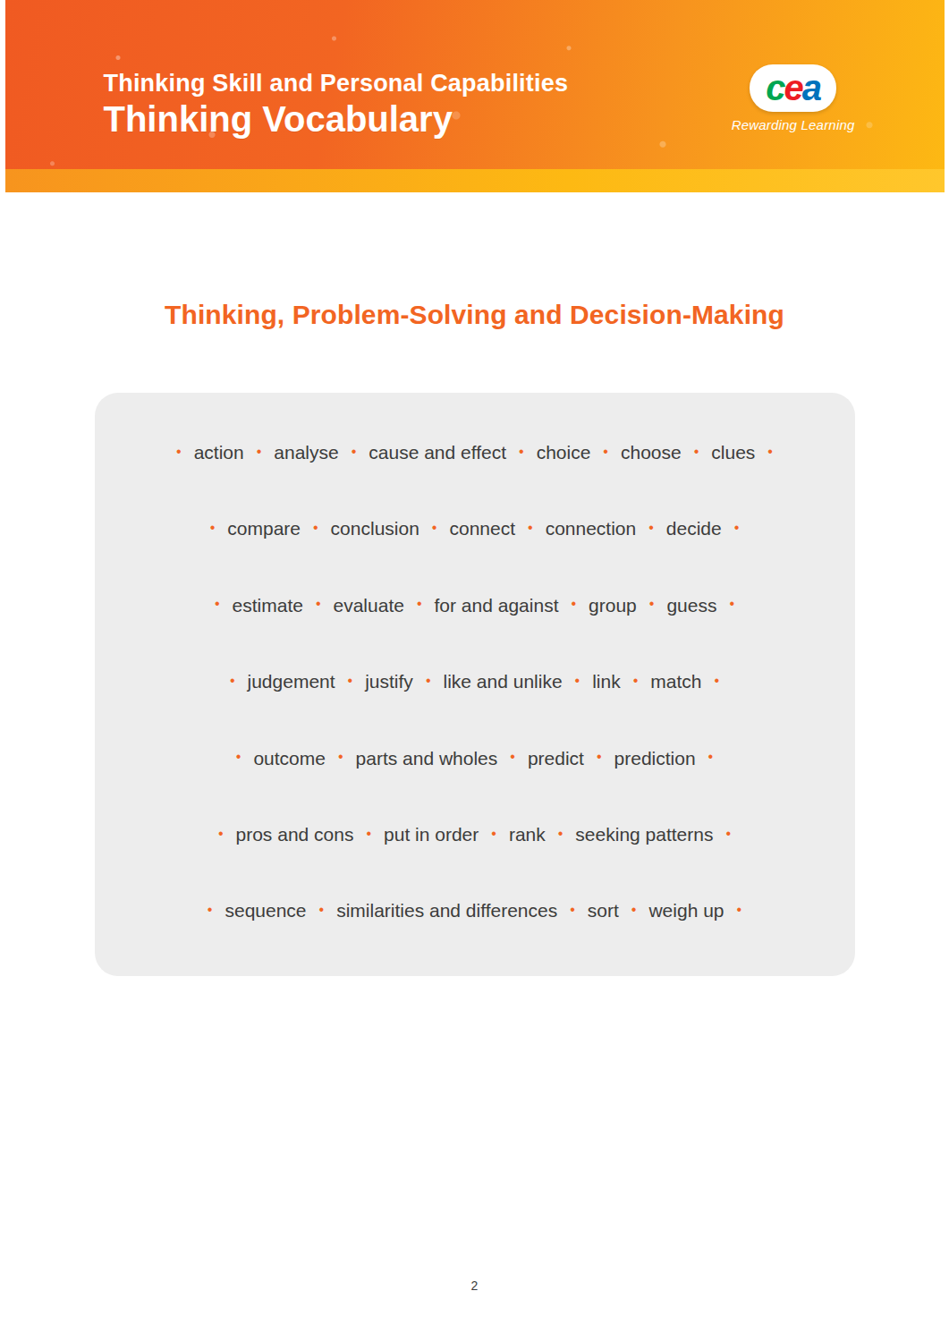Thinking Skill and Personal Capabilities
Thinking Vocabulary
cea
Rewarding Learning
Thinking, Problem-Solving and Decision-Making
•action •analyse •cause and effect •choice •choose •clues •
•compare •conclusion •connect •connection •decide •
•estimate •evaluate •for and against •group •guess •
•judgement •justify •like and unlike •link •match •
•outcome •parts and wholes •predict •prediction •
•pros and cons •put in order •rank •seeking patterns •
•sequence •similarities and differences •sort •weigh up •
2